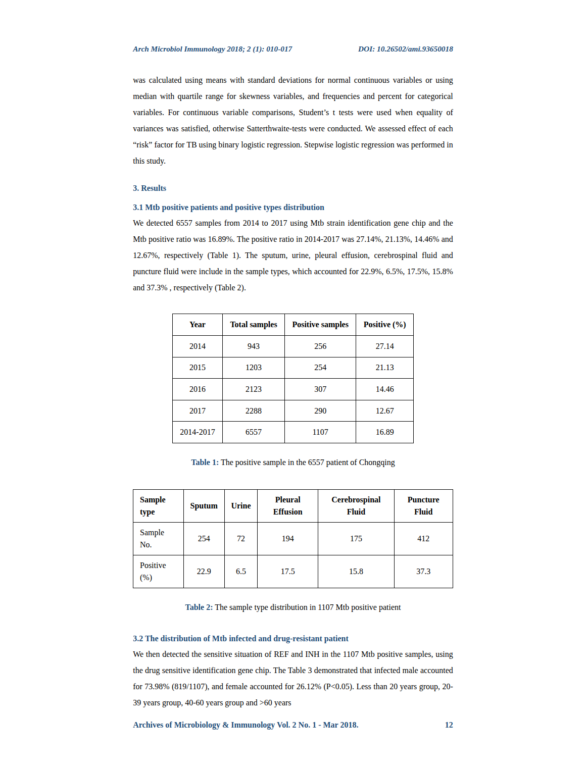Arch Microbiol Immunology 2018; 2 (1): 010-017 DOI: 10.26502/ami.93650018
was calculated using means with standard deviations for normal continuous variables or using median with quartile range for skewness variables, and frequencies and percent for categorical variables. For continuous variable comparisons, Student’s t tests were used when equality of variances was satisfied, otherwise Satterthwaite-tests were conducted. We assessed effect of each “risk” factor for TB using binary logistic regression. Stepwise logistic regression was performed in this study.
3. Results
3.1 Mtb positive patients and positive types distribution
We detected 6557 samples from 2014 to 2017 using Mtb strain identification gene chip and the Mtb positive ratio was 16.89%. The positive ratio in 2014-2017 was 27.14%, 21.13%, 14.46% and 12.67%, respectively (Table 1). The sputum, urine, pleural effusion, cerebrospinal fluid and puncture fluid were include in the sample types, which accounted for 22.9%, 6.5%, 17.5%, 15.8% and 37.3% , respectively (Table 2).
| Year | Total samples | Positive samples | Positive (%) |
| --- | --- | --- | --- |
| 2014 | 943 | 256 | 27.14 |
| 2015 | 1203 | 254 | 21.13 |
| 2016 | 2123 | 307 | 14.46 |
| 2017 | 2288 | 290 | 12.67 |
| 2014-2017 | 6557 | 1107 | 16.89 |
Table 1: The positive sample in the 6557 patient of Chongqing
| Sample type | Sputum | Urine | Pleural Effusion | Cerebrospinal Fluid | Puncture Fluid |
| --- | --- | --- | --- | --- | --- |
| Sample No. | 254 | 72 | 194 | 175 | 412 |
| Positive (%) | 22.9 | 6.5 | 17.5 | 15.8 | 37.3 |
Table 2: The sample type distribution in 1107 Mtb positive patient
3.2 The distribution of Mtb infected and drug-resistant patient
We then detected the sensitive situation of REF and INH in the 1107 Mtb positive samples, using the drug sensitive identification gene chip. The Table 3 demonstrated that infected male accounted for 73.98% (819/1107), and female accounted for 26.12% (P<0.05). Less than 20 years group, 20-39 years group, 40-60 years group and >60 years
Archives of Microbiology & Immunology Vol. 2 No. 1 - Mar 2018. 12